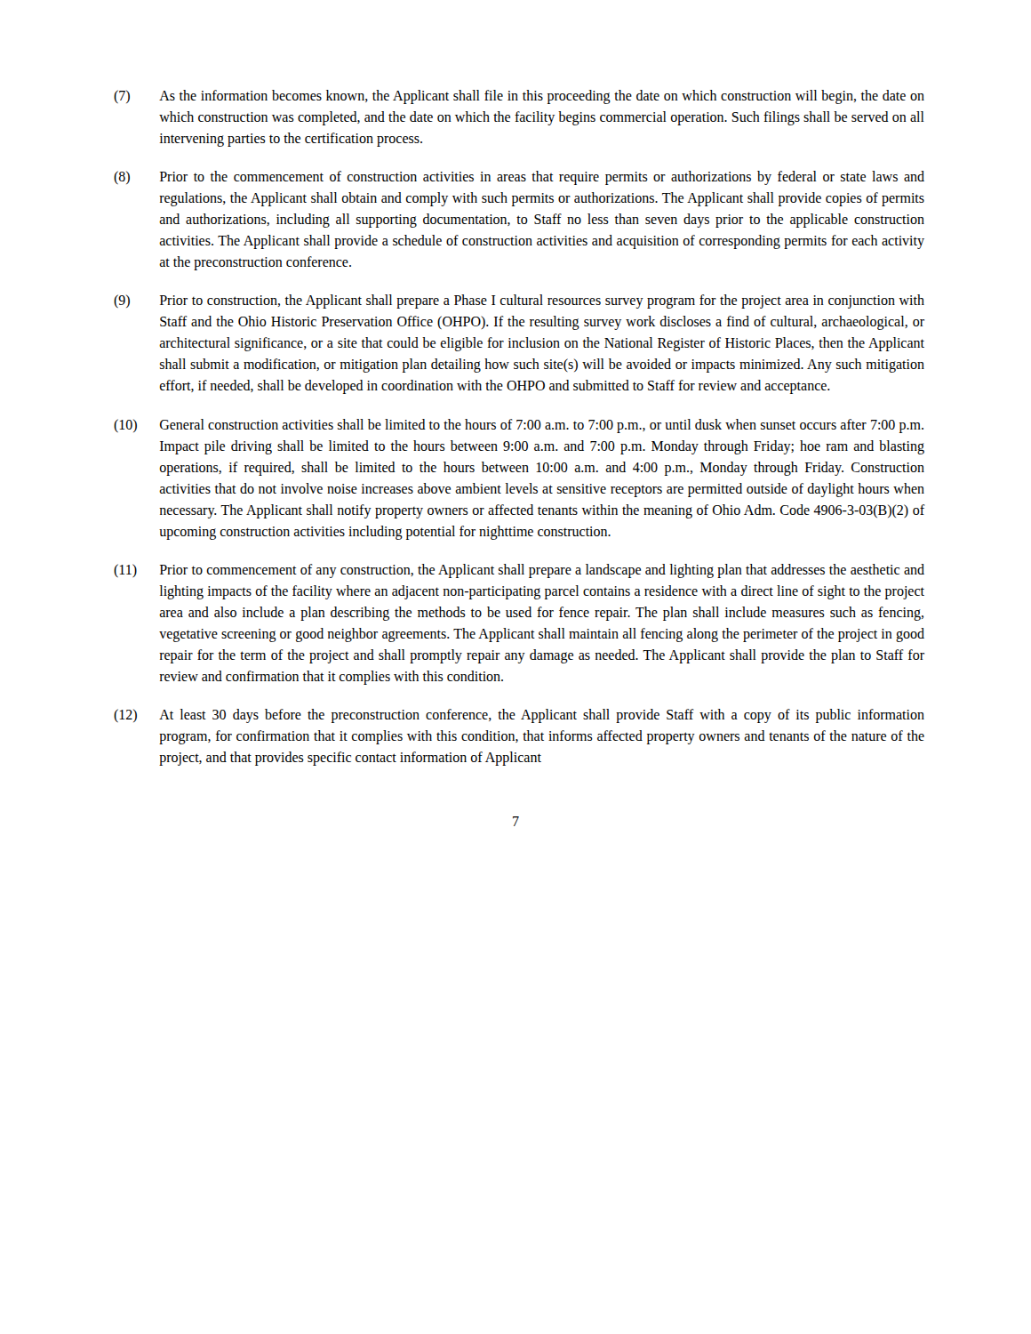(7)
As the information becomes known, the Applicant shall file in this proceeding the date on which construction will begin, the date on which construction was completed, and the date on which the facility begins commercial operation. Such filings shall be served on all intervening parties to the certification process.
(8)
Prior to the commencement of construction activities in areas that require permits or authorizations by federal or state laws and regulations, the Applicant shall obtain and comply with such permits or authorizations. The Applicant shall provide copies of permits and authorizations, including all supporting documentation, to Staff no less than seven days prior to the applicable construction activities. The Applicant shall provide a schedule of construction activities and acquisition of corresponding permits for each activity at the preconstruction conference.
(9)
Prior to construction, the Applicant shall prepare a Phase I cultural resources survey program for the project area in conjunction with Staff and the Ohio Historic Preservation Office (OHPO). If the resulting survey work discloses a find of cultural, archaeological, or architectural significance, or a site that could be eligible for inclusion on the National Register of Historic Places, then the Applicant shall submit a modification, or mitigation plan detailing how such site(s) will be avoided or impacts minimized. Any such mitigation effort, if needed, shall be developed in coordination with the OHPO and submitted to Staff for review and acceptance.
(10)
General construction activities shall be limited to the hours of 7:00 a.m. to 7:00 p.m., or until dusk when sunset occurs after 7:00 p.m. Impact pile driving shall be limited to the hours between 9:00 a.m. and 7:00 p.m. Monday through Friday; hoe ram and blasting operations, if required, shall be limited to the hours between 10:00 a.m. and 4:00 p.m., Monday through Friday. Construction activities that do not involve noise increases above ambient levels at sensitive receptors are permitted outside of daylight hours when necessary. The Applicant shall notify property owners or affected tenants within the meaning of Ohio Adm. Code 4906-3-03(B)(2) of upcoming construction activities including potential for nighttime construction.
(11)
Prior to commencement of any construction, the Applicant shall prepare a landscape and lighting plan that addresses the aesthetic and lighting impacts of the facility where an adjacent non-participating parcel contains a residence with a direct line of sight to the project area and also include a plan describing the methods to be used for fence repair. The plan shall include measures such as fencing, vegetative screening or good neighbor agreements. The Applicant shall maintain all fencing along the perimeter of the project in good repair for the term of the project and shall promptly repair any damage as needed. The Applicant shall provide the plan to Staff for review and confirmation that it complies with this condition.
(12)
At least 30 days before the preconstruction conference, the Applicant shall provide Staff with a copy of its public information program, for confirmation that it complies with this condition, that informs affected property owners and tenants of the nature of the project, and that provides specific contact information of Applicant
7